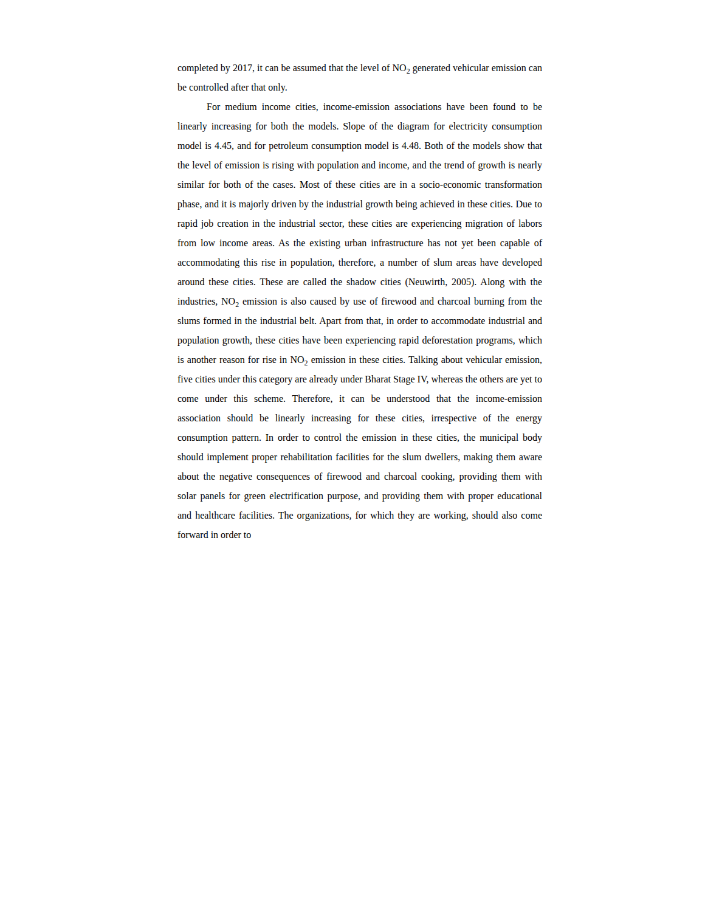completed by 2017, it can be assumed that the level of NO2 generated vehicular emission can be controlled after that only.
For medium income cities, income-emission associations have been found to be linearly increasing for both the models. Slope of the diagram for electricity consumption model is 4.45, and for petroleum consumption model is 4.48. Both of the models show that the level of emission is rising with population and income, and the trend of growth is nearly similar for both of the cases. Most of these cities are in a socio-economic transformation phase, and it is majorly driven by the industrial growth being achieved in these cities. Due to rapid job creation in the industrial sector, these cities are experiencing migration of labors from low income areas. As the existing urban infrastructure has not yet been capable of accommodating this rise in population, therefore, a number of slum areas have developed around these cities. These are called the shadow cities (Neuwirth, 2005). Along with the industries, NO2 emission is also caused by use of firewood and charcoal burning from the slums formed in the industrial belt. Apart from that, in order to accommodate industrial and population growth, these cities have been experiencing rapid deforestation programs, which is another reason for rise in NO2 emission in these cities. Talking about vehicular emission, five cities under this category are already under Bharat Stage IV, whereas the others are yet to come under this scheme. Therefore, it can be understood that the income-emission association should be linearly increasing for these cities, irrespective of the energy consumption pattern. In order to control the emission in these cities, the municipal body should implement proper rehabilitation facilities for the slum dwellers, making them aware about the negative consequences of firewood and charcoal cooking, providing them with solar panels for green electrification purpose, and providing them with proper educational and healthcare facilities. The organizations, for which they are working, should also come forward in order to